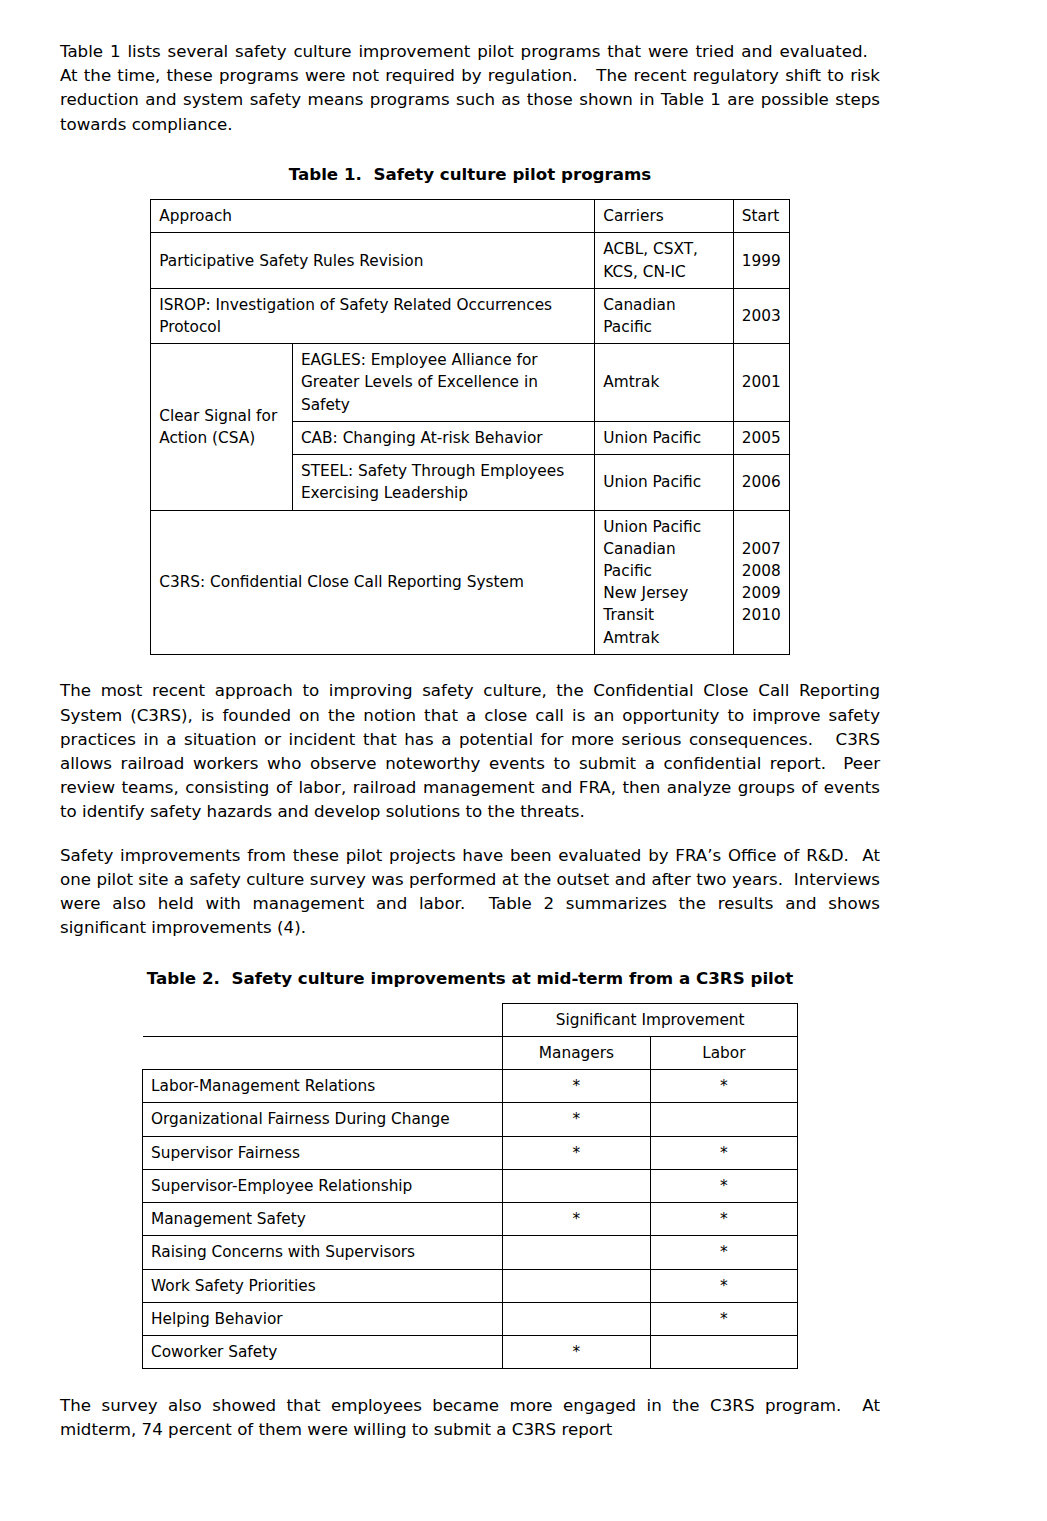Table 1 lists several safety culture improvement pilot programs that were tried and evaluated. At the time, these programs were not required by regulation. The recent regulatory shift to risk reduction and system safety means programs such as those shown in Table 1 are possible steps towards compliance.
Table 1. Safety culture pilot programs
| Approach | Carriers | Start |
| Participative Safety Rules Revision | ACBL, CSXT, KCS, CN-IC | 1999 |
| ISROP: Investigation of Safety Related Occurrences Protocol | Canadian Pacific | 2003 |
| Clear Signal for Action (CSA) | EAGLES: Employee Alliance for Greater Levels of Excellence in Safety | Amtrak | 2001 |
| CAB: Changing At-risk Behavior | Union Pacific | 2005 |
| STEEL: Safety Through Employees Exercising Leadership | Union Pacific | 2006 |
| C3RS: Confidential Close Call Reporting System | Union Pacific Canadian Pacific New Jersey Transit Amtrak | 2007 2008 2009 2010 |
The most recent approach to improving safety culture, the Confidential Close Call Reporting System (C3RS), is founded on the notion that a close call is an opportunity to improve safety practices in a situation or incident that has a potential for more serious consequences. C3RS allows railroad workers who observe noteworthy events to submit a confidential report. Peer review teams, consisting of labor, railroad management and FRA, then analyze groups of events to identify safety hazards and develop solutions to the threats.
Safety improvements from these pilot projects have been evaluated by FRA’s Office of R&D. At one pilot site a safety culture survey was performed at the outset and after two years. Interviews were also held with management and labor. Table 2 summarizes the results and shows significant improvements (4).
Table 2. Safety culture improvements at mid-term from a C3RS pilot
| | Significant Improvement |
| | Managers | Labor |
| Labor-Management Relations | * | * |
| Organizational Fairness During Change | * | |
| Supervisor Fairness | * | * |
| Supervisor-Employee Relationship | | * |
| Management Safety | * | * |
| Raising Concerns with Supervisors | | * |
| Work Safety Priorities | | * |
| Helping Behavior | | * |
| Coworker Safety | * | |
The survey also showed that employees became more engaged in the C3RS program. At midterm, 74 percent of them were willing to submit a C3RS report